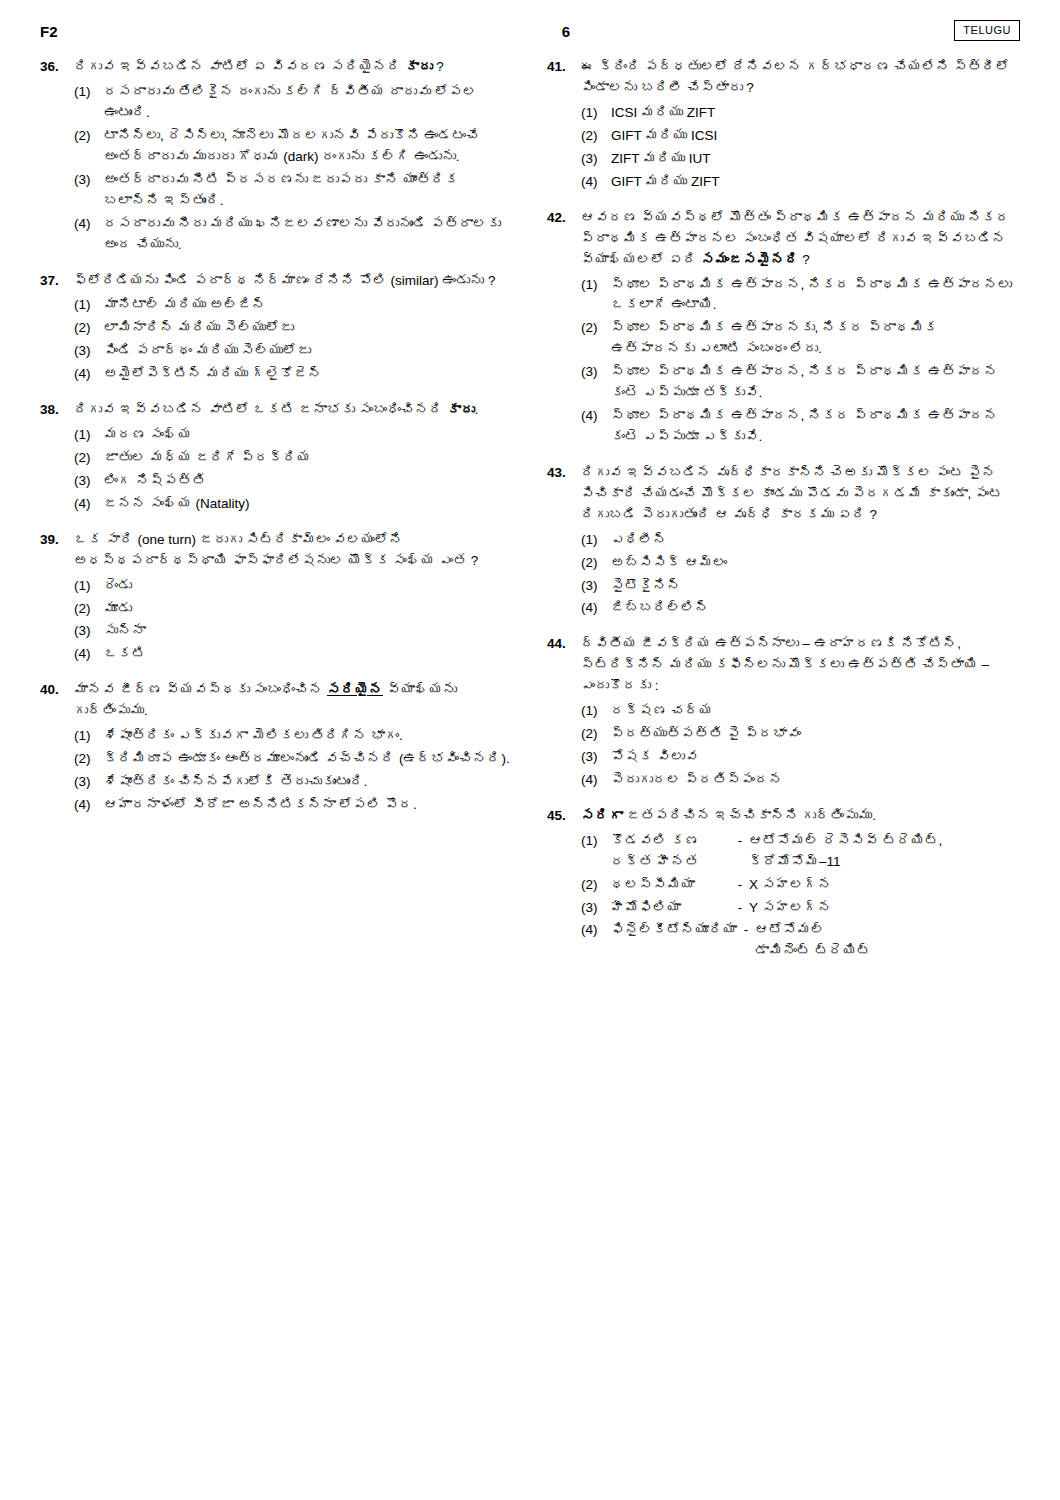F2
6
TELUGU
36.
దిగువ ఇవ్వబడిన వాటిలో ఏ వివరణ సరియైనది కాదు ?
(1) రసదారువు తేలికైన రంగును కల్గి ద్వితీయ దారువు లోపల ఉంటుంది.
(2) టానిన్‌లు, రెసిన్‌లు, నూనెలు మొదలగునవి పేరుకొని ఉండటంచే అంతర్దారువు ముదురు గోధుమ (dark) రంగును కల్గి ఉండును.
(3) అంతర్దారువు నీటి ప్రసరణను జరుపదు కాని యాంత్రిక బలాన్ని ఇస్తుంది.
(4) రసదారువు నీరు మరియు ఖనిజలవణాలను వేరునుండి పత్రాలకు అంద చేయును.
37.
ఫ్లోరిడియను పిండి పదార్థ నిర్మాణం దేనిని పోలి (similar) ఉండును ?
(1) మానిటాల్ మరియు అల్జిన్
(2) లామినారిన్ మరియు సెల్యులోజు
(3) పిండి పదార్థం మరియు సెల్యులోజు
(4) అమైలోపెక్టిన్ మరియు గ్లైకోజెన్
38.
దిగువ ఇవ్వబడిన వాటిలో ఒకటి జనాభకు సంబంధించినది కాదు.
(1) మరణ సంఖ్య
(2) జాతుల మధ్య జరిగే ప్రక్రియ
(3) లింగ నిష్పత్తి
(4) జనన సంఖ్య (Natality)
39.
ఒక సారి (one turn) జరుగు సిట్రికామ్లం వలయంలోని అధస్థపదార్థస్థాయి ఫాస్ఫారిలేషనుల యొక్క సంఖ్య ఎంత ?
(1) రెండు
(2) మూడు
(3) సున్నా
(4) ఒకటి
40.
మానవ జీర్ణ వ్యవస్థకు సంబంధించిన సరియైన వ్యాఖ్యను గుర్తింపుము.
(1) శేషాంత్రికం ఎక్కువగా మెలికలు తిరిగిన భాగం.
(2) క్రిమిరూప ఉండూకం ఆంత్రమూలంనుండి వచ్చినది (ఉద్భవించినది).
(3) శేషాంత్రికం చిన్నపేగులోకి తెరుచుకుంటుంది.
(4) ఆహారనాళంలో సీరోజా అన్నిటికన్నా లోపలి పొర.
41.
ఈ క్రింది పద్ధతులలో దేనివలన గర్భధారణ చేయలేని స్త్రీలో పిండాలను బదిలీ చేస్తారు ?
(1) ICSI మరియు ZIFT
(2) GIFT మరియు ICSI
(3) ZIFT మరియు IUT
(4) GIFT మరియు ZIFT
42.
ఆవరణ వ్యవస్థలో మొత్తం ప్రాథమిక ఉత్పాదన మరియు నికర ప్రాథమిక ఉత్పాదనల సంబంధిత విషయాలలో దిగువ ఇవ్వబడిన వ్యాఖ్యలలో ఏది సమంజసమైనది ?
(1) స్థూల ప్రాథమిక ఉత్పాదన, నికర ప్రాథమిక ఉత్పాదనలు ఒకలాగే ఉంటాయి.
(2) స్థూల ప్రాథమిక ఉత్పాదనకు, నికర ప్రాథమిక ఉత్పాదనకు ఎలాంటి సంబంధం లేదు.
(3) స్థూల ప్రాథమిక ఉత్పాదన, నికర ప్రాథమిక ఉత్పాదన కంటె ఎప్పుడూ తక్కువే.
(4) స్థూల ప్రాథమిక ఉత్పాదన, నికర ప్రాథమిక ఉత్పాదన కంటె ఎప్పుడూ ఎక్కువే.
43.
దిగువ ఇవ్వబడిన వృద్ధికారకాన్ని చెఱకు మొక్కల పంట పైన పిచికారి చేయడంచే మొక్కల కాండము పొడవు పెరగడమే కాకుండా, పంట దిగుబడి పెరుగుతుంది ఆ వృద్ధి కారకము ఏది ?
(1) ఎథిలీన్
(2) అబ్సిసిక్ ఆమ్లం
(3) సైటొకైనిన్
(4) జిబ్బరిల్లిన్
44.
ద్వితీయ జీవక్రియ ఉత్పన్నాలు – ఉదాహరణకి నికోటిన్, స్ట్రిక్‌నిన్ మరియు కఫీన్‌లను మొక్కలు ఉత్పత్తి చేస్తాయి – ఎందుకొరకు :
(1) రక్షణ చర్య
(2) ప్రత్యుత్పత్తి పై ప్రభావం
(3) పోషక విలువ
(4) పెరుగుదల ప్రతిస్పందన
45.
సరిగా జతపరిచిన ఇచ్చికాన్ని గుర్తింపుము.
(1) కొడవలి కణ రక్త హీనత - ఆటోసోమల్ రెసెసివ్ ట్రెయిట్,
క్రోమోసోమ్–11
(2) థలస్సీమియా - X సహలగ్న
(3) హీమోఫిలియా - Y సహలగ్న
(4) ఫినైల్‌కీటోన్యూరియా - ఆటోసోమల్
డామినెంట్ ట్రెయిట్